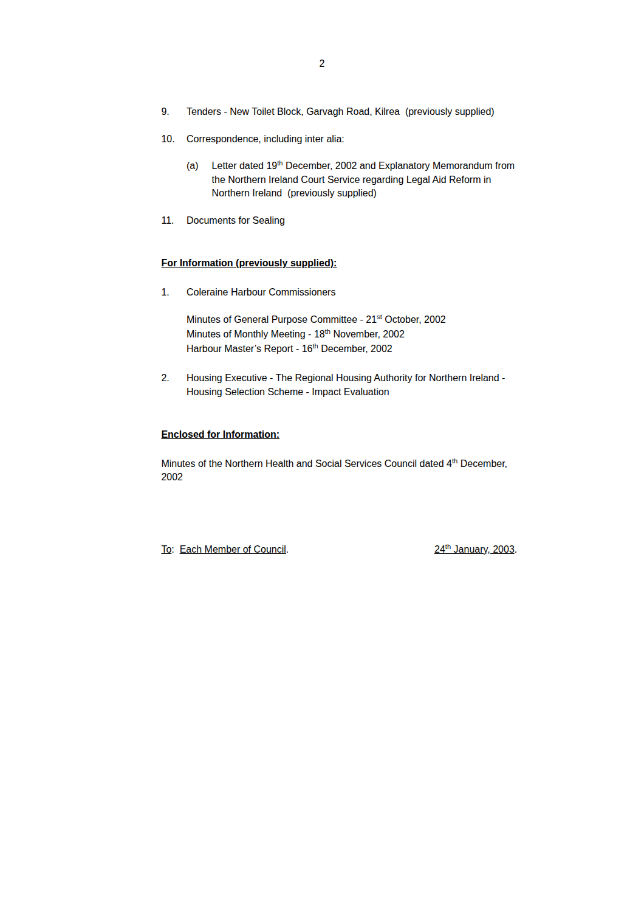2
9.
Tenders - New Toilet Block, Garvagh Road, Kilrea (previously supplied)
10.
Correspondence, including inter alia:
(a)
Letter dated 19th December, 2002 and Explanatory Memorandum from the Northern Ireland Court Service regarding Legal Aid Reform in Northern Ireland (previously supplied)
11.
Documents for Sealing
For Information (previously supplied):
1.
Coleraine Harbour Commissioners
Minutes of General Purpose Committee - 21st October, 2002
Minutes of Monthly Meeting - 18th November, 2002
Harbour Master’s Report - 16th December, 2002
2.
Housing Executive - The Regional Housing Authority for Northern Ireland - Housing Selection Scheme - Impact Evaluation
Enclosed for Information:
Minutes of the Northern Health and Social Services Council dated 4th December, 2002
To: Each Member of Council.
24th January, 2003.